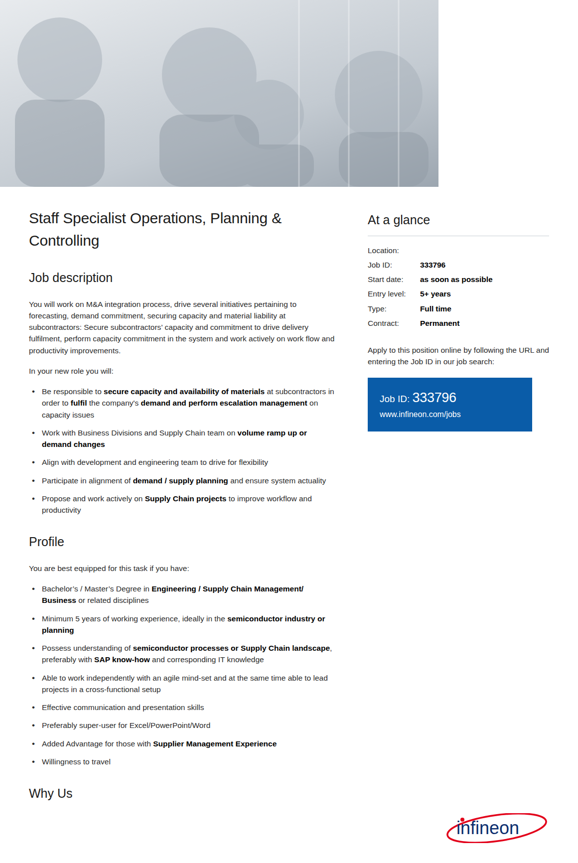Staff Specialist Operations, Planning & Controlling
Job description
You will work on M&A integration process, drive several initiatives pertaining to forecasting, demand commitment, securing capacity and material liability at subcontractors: Secure subcontractors’ capacity and commitment to drive delivery fulfilment, perform capacity commitment in the system and work actively on work flow and productivity improvements.
In your new role you will:
Be responsible to secure capacity and availability of materials at subcontractors in order to fulfil the company's demand and perform escalation management on capacity issues
Work with Business Divisions and Supply Chain team on volume ramp up or demand changes
Align with development and engineering team to drive for flexibility
Participate in alignment of demand / supply planning and ensure system actuality
Propose and work actively on Supply Chain projects to improve workflow and productivity
Profile
You are best equipped for this task if you have:
Bachelor’s / Master’s Degree in Engineering / Supply Chain Management/ Business or related disciplines
Minimum 5 years of working experience, ideally in the semiconductor industry or planning
Possess understanding of semiconductor processes or Supply Chain landscape, preferably with SAP know-how and corresponding IT knowledge
Able to work independently with an agile mind-set and at the same time able to lead projects in a cross-functional setup
Effective communication and presentation skills
Preferably super-user for Excel/PowerPoint/Word
Added Advantage for those with Supplier Management Experience
Willingness to travel
At a glance
| Location: | |
| Job ID: | 333796 |
| Start date: | as soon as possible |
| Entry level: | 5+ years |
| Type: | Full time |
| Contract: | Permanent |
Apply to this position online by following the URL and entering the Job ID in our job search:
Job ID: 333796
www.infineon.com/jobs
Why Us
infineon